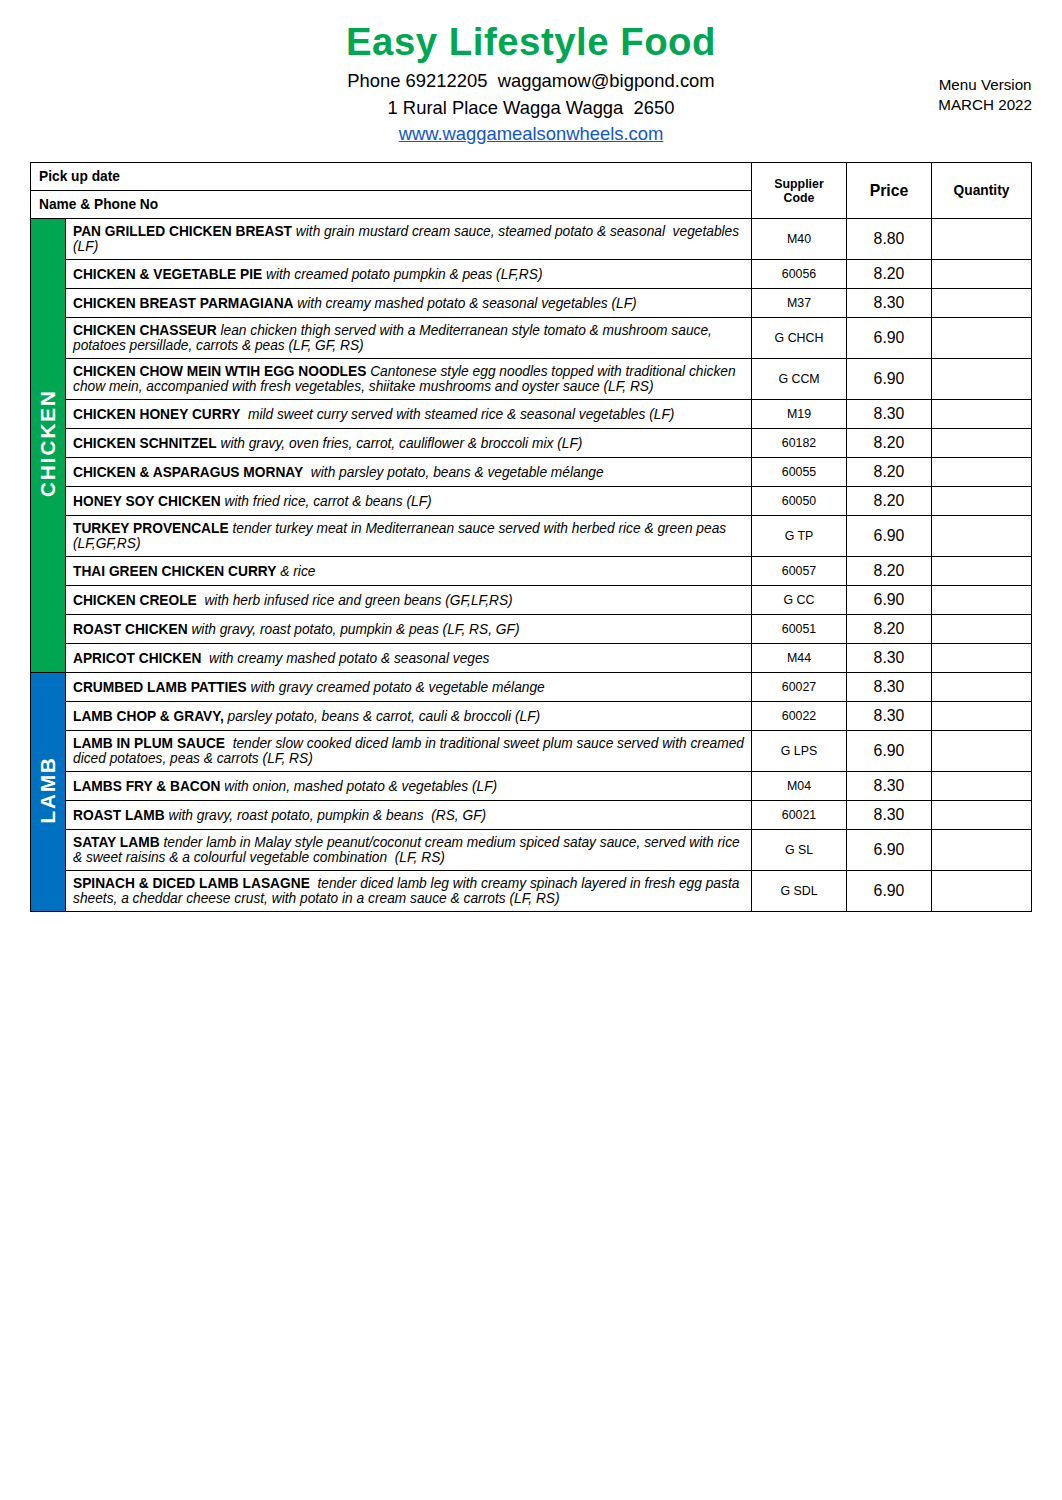Easy Lifestyle Food
Phone 69212205 waggamow@bigpond.com
1 Rural Place Wagga Wagga 2650
www.waggamealsonwheels.com
Menu Version
MARCH 2022
| Pick up date | Supplier Code | Price | Quantity |
| --- | --- | --- | --- |
| Name & Phone No |
| CHICKEN | PAN GRILLED CHICKEN BREAST with grain mustard cream sauce, steamed potato & seasonal vegetables (LF) | M40 | 8.80 | |
| CHICKEN & VEGETABLE PIE with creamed potato pumpkin & peas (LF,RS) | 60056 | 8.20 | |
| CHICKEN BREAST PARMAGIANA with creamy mashed potato & seasonal vegetables (LF) | M37 | 8.30 | |
| CHICKEN CHASSEUR lean chicken thigh served with a Mediterranean style tomato & mushroom sauce, potatoes persillade, carrots & peas (LF, GF, RS) | G CHCH | 6.90 | |
| CHICKEN CHOW MEIN WTIH EGG NOODLES Cantonese style egg noodles topped with traditional chicken chow mein, accompanied with fresh vegetables, shiitake mushrooms and oyster sauce (LF, RS) | G CCM | 6.90 | |
| CHICKEN HONEY CURRY mild sweet curry served with steamed rice & seasonal vegetables (LF) | M19 | 8.30 | |
| CHICKEN SCHNITZEL with gravy, oven fries, carrot, cauliflower & broccoli mix (LF) | 60182 | 8.20 | |
| CHICKEN & ASPARAGUS MORNAY with parsley potato, beans & vegetable mélange | 60055 | 8.20 | |
| HONEY SOY CHICKEN with fried rice, carrot & beans (LF) | 60050 | 8.20 | |
| TURKEY PROVENCALE tender turkey meat in Mediterranean sauce served with herbed rice & green peas (LF,GF,RS) | G TP | 6.90 | |
| THAI GREEN CHICKEN CURRY & rice | 60057 | 8.20 | |
| CHICKEN CREOLE with herb infused rice and green beans (GF,LF,RS) | G CC | 6.90 | |
| ROAST CHICKEN with gravy, roast potato, pumpkin & peas (LF, RS, GF) | 60051 | 8.20 | |
| APRICOT CHICKEN with creamy mashed potato & seasonal veges | M44 | 8.30 | |
| LAMB | CRUMBED LAMB PATTIES with gravy creamed potato & vegetable mélange | 60027 | 8.30 | |
| LAMB CHOP & GRAVY, parsley potato, beans & carrot, cauli & broccoli (LF) | 60022 | 8.30 | |
| LAMB IN PLUM SAUCE tender slow cooked diced lamb in traditional sweet plum sauce served with creamed diced potatoes, peas & carrots (LF, RS) | G LPS | 6.90 | |
| LAMBS FRY & BACON with onion, mashed potato & vegetables (LF) | M04 | 8.30 | |
| ROAST LAMB with gravy, roast potato, pumpkin & beans (RS, GF) | 60021 | 8.30 | |
| SATAY LAMB tender lamb in Malay style peanut/coconut cream medium spiced satay sauce, served with rice & sweet raisins & a colourful vegetable combination (LF, RS) | G SL | 6.90 | |
| SPINACH & DICED LAMB LASAGNE tender diced lamb leg with creamy spinach layered in fresh egg pasta sheets, a cheddar cheese crust, with potato in a cream sauce & carrots (LF, RS) | G SDL | 6.90 | |